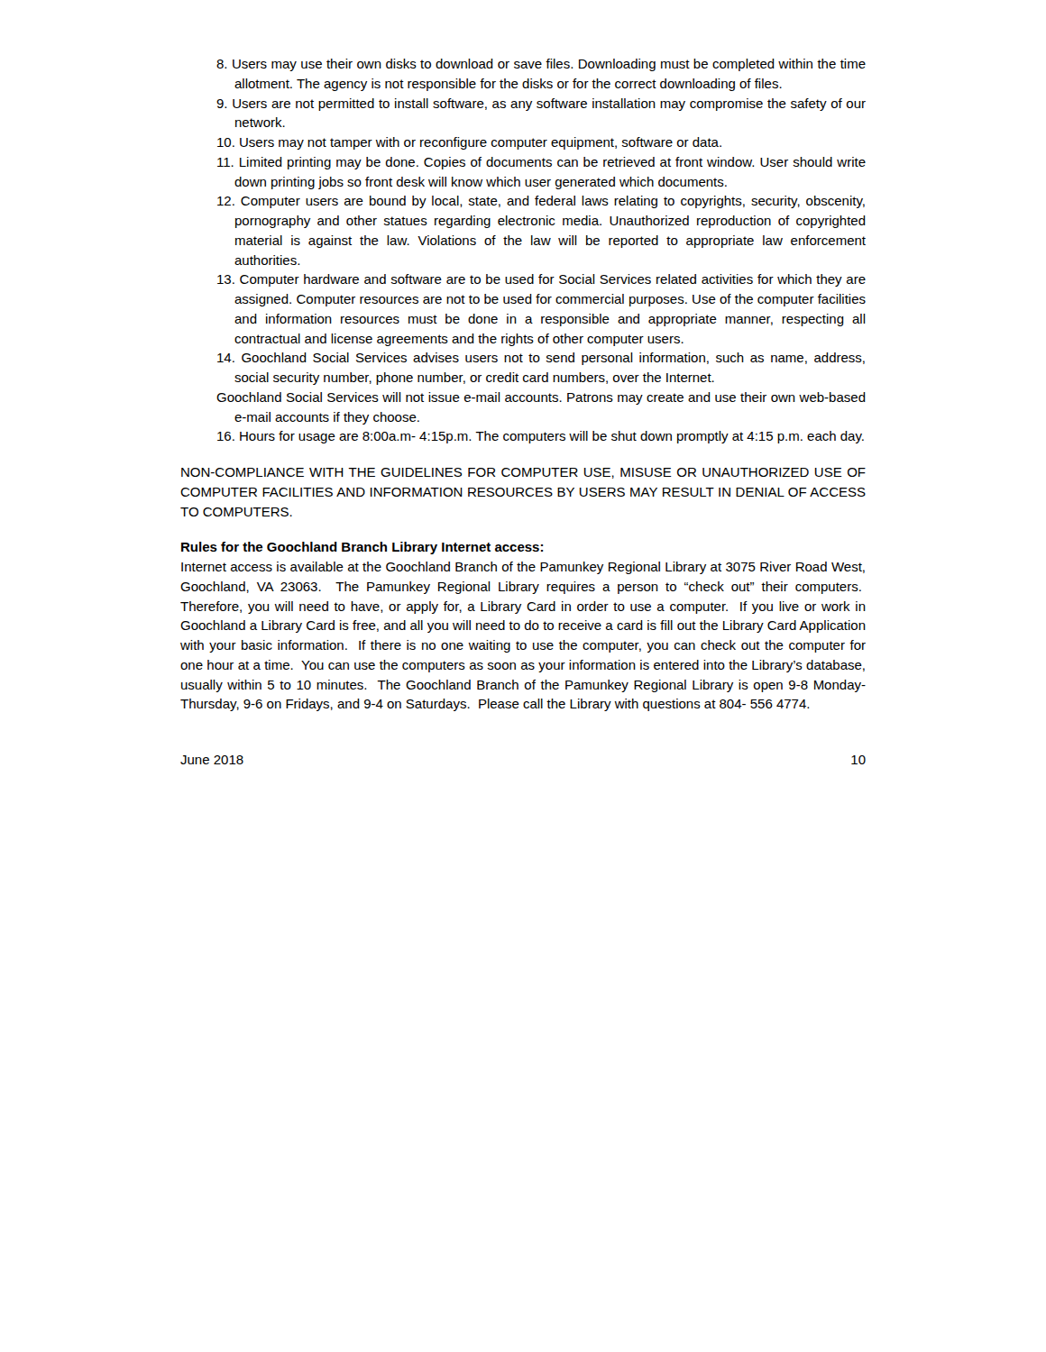8. Users may use their own disks to download or save files. Downloading must be completed within the time allotment. The agency is not responsible for the disks or for the correct downloading of files.
9. Users are not permitted to install software, as any software installation may compromise the safety of our network.
10. Users may not tamper with or reconfigure computer equipment, software or data.
11. Limited printing may be done. Copies of documents can be retrieved at front window. User should write down printing jobs so front desk will know which user generated which documents.
12. Computer users are bound by local, state, and federal laws relating to copyrights, security, obscenity, pornography and other statues regarding electronic media. Unauthorized reproduction of copyrighted material is against the law. Violations of the law will be reported to appropriate law enforcement authorities.
13. Computer hardware and software are to be used for Social Services related activities for which they are assigned. Computer resources are not to be used for commercial purposes. Use of the computer facilities and information resources must be done in a responsible and appropriate manner, respecting all contractual and license agreements and the rights of other computer users.
14. Goochland Social Services advises users not to send personal information, such as name, address, social security number, phone number, or credit card numbers, over the Internet.
Goochland Social Services will not issue e-mail accounts. Patrons may create and use their own web-based e-mail accounts if they choose.
16. Hours for usage are 8:00a.m- 4:15p.m. The computers will be shut down promptly at 4:15 p.m. each day.
NON-COMPLIANCE WITH THE GUIDELINES FOR COMPUTER USE, MISUSE OR UNAUTHORIZED USE OF COMPUTER FACILITIES AND INFORMATION RESOURCES BY USERS MAY RESULT IN DENIAL OF ACCESS TO COMPUTERS.
Rules for the Goochland Branch Library Internet access:
Internet access is available at the Goochland Branch of the Pamunkey Regional Library at 3075 River Road West, Goochland, VA 23063. The Pamunkey Regional Library requires a person to “check out” their computers. Therefore, you will need to have, or apply for, a Library Card in order to use a computer. If you live or work in Goochland a Library Card is free, and all you will need to do to receive a card is fill out the Library Card Application with your basic information. If there is no one waiting to use the computer, you can check out the computer for one hour at a time. You can use the computers as soon as your information is entered into the Library’s database, usually within 5 to 10 minutes. The Goochland Branch of the Pamunkey Regional Library is open 9-8 Monday-Thursday, 9-6 on Fridays, and 9-4 on Saturdays. Please call the Library with questions at 804- 556 4774.
June 2018 10